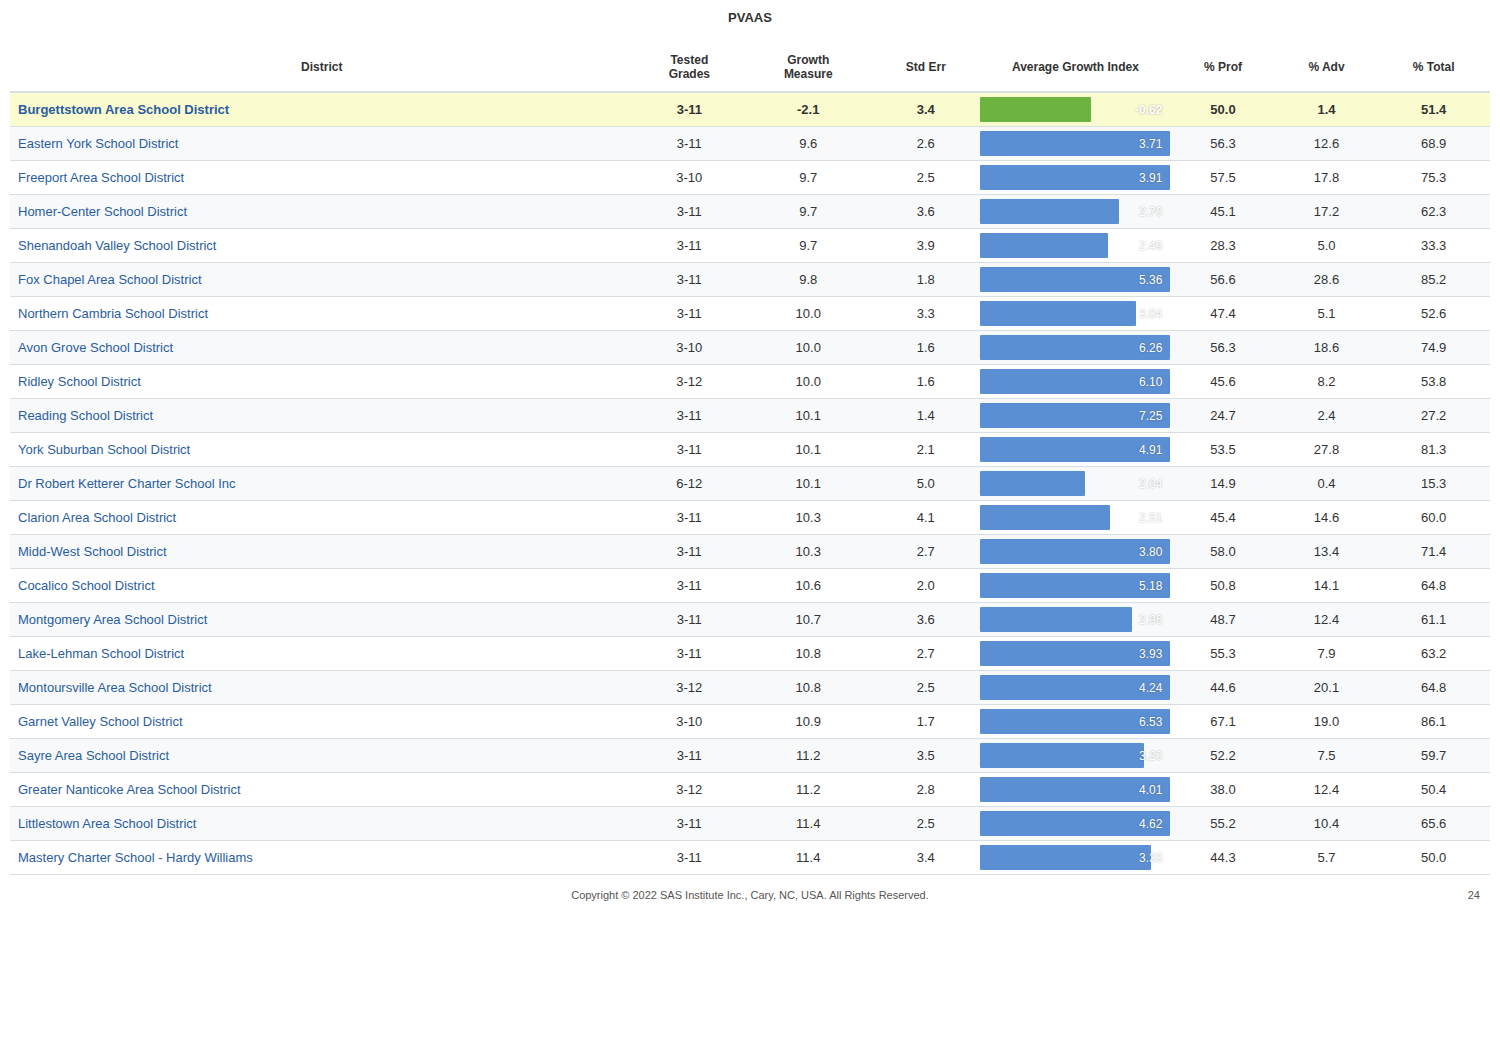PVAAS
| District | Tested Grades | Growth Measure | Std Err | Average Growth Index | % Prof | % Adv | % Total |
| --- | --- | --- | --- | --- | --- | --- | --- |
| Burgettstown Area School District | 3-11 | -2.1 | 3.4 | -0.62 | 50.0 | 1.4 | 51.4 |
| Eastern York School District | 3-11 | 9.6 | 2.6 | 3.71 | 56.3 | 12.6 | 68.9 |
| Freeport Area School District | 3-10 | 9.7 | 2.5 | 3.91 | 57.5 | 17.8 | 75.3 |
| Homer-Center School District | 3-11 | 9.7 | 3.6 | 2.70 | 45.1 | 17.2 | 62.3 |
| Shenandoah Valley School District | 3-11 | 9.7 | 3.9 | 2.49 | 28.3 | 5.0 | 33.3 |
| Fox Chapel Area School District | 3-11 | 9.8 | 1.8 | 5.36 | 56.6 | 28.6 | 85.2 |
| Northern Cambria School District | 3-11 | 10.0 | 3.3 | 3.04 | 47.4 | 5.1 | 52.6 |
| Avon Grove School District | 3-10 | 10.0 | 1.6 | 6.26 | 56.3 | 18.6 | 74.9 |
| Ridley School District | 3-12 | 10.0 | 1.6 | 6.10 | 45.6 | 8.2 | 53.8 |
| Reading School District | 3-11 | 10.1 | 1.4 | 7.25 | 24.7 | 2.4 | 27.2 |
| York Suburban School District | 3-11 | 10.1 | 2.1 | 4.91 | 53.5 | 27.8 | 81.3 |
| Dr Robert Ketterer Charter School Inc | 6-12 | 10.1 | 5.0 | 2.04 | 14.9 | 0.4 | 15.3 |
| Clarion Area School District | 3-11 | 10.3 | 4.1 | 2.51 | 45.4 | 14.6 | 60.0 |
| Midd-West School District | 3-11 | 10.3 | 2.7 | 3.80 | 58.0 | 13.4 | 71.4 |
| Cocalico School District | 3-11 | 10.6 | 2.0 | 5.18 | 50.8 | 14.1 | 64.8 |
| Montgomery Area School District | 3-11 | 10.7 | 3.6 | 2.96 | 48.7 | 12.4 | 61.1 |
| Lake-Lehman School District | 3-11 | 10.8 | 2.7 | 3.93 | 55.3 | 7.9 | 63.2 |
| Montoursville Area School District | 3-12 | 10.8 | 2.5 | 4.24 | 44.6 | 20.1 | 64.8 |
| Garnet Valley School District | 3-10 | 10.9 | 1.7 | 6.53 | 67.1 | 19.0 | 86.1 |
| Sayre Area School District | 3-11 | 11.2 | 3.5 | 3.20 | 52.2 | 7.5 | 59.7 |
| Greater Nanticoke Area School District | 3-12 | 11.2 | 2.8 | 4.01 | 38.0 | 12.4 | 50.4 |
| Littlestown Area School District | 3-11 | 11.4 | 2.5 | 4.62 | 55.2 | 10.4 | 65.6 |
| Mastery Charter School - Hardy Williams | 3-11 | 11.4 | 3.4 | 3.33 | 44.3 | 5.7 | 50.0 |
| Copyright © 2022 SAS Institute Inc., Cary, NC, USA. All Rights Reserved. 24 |